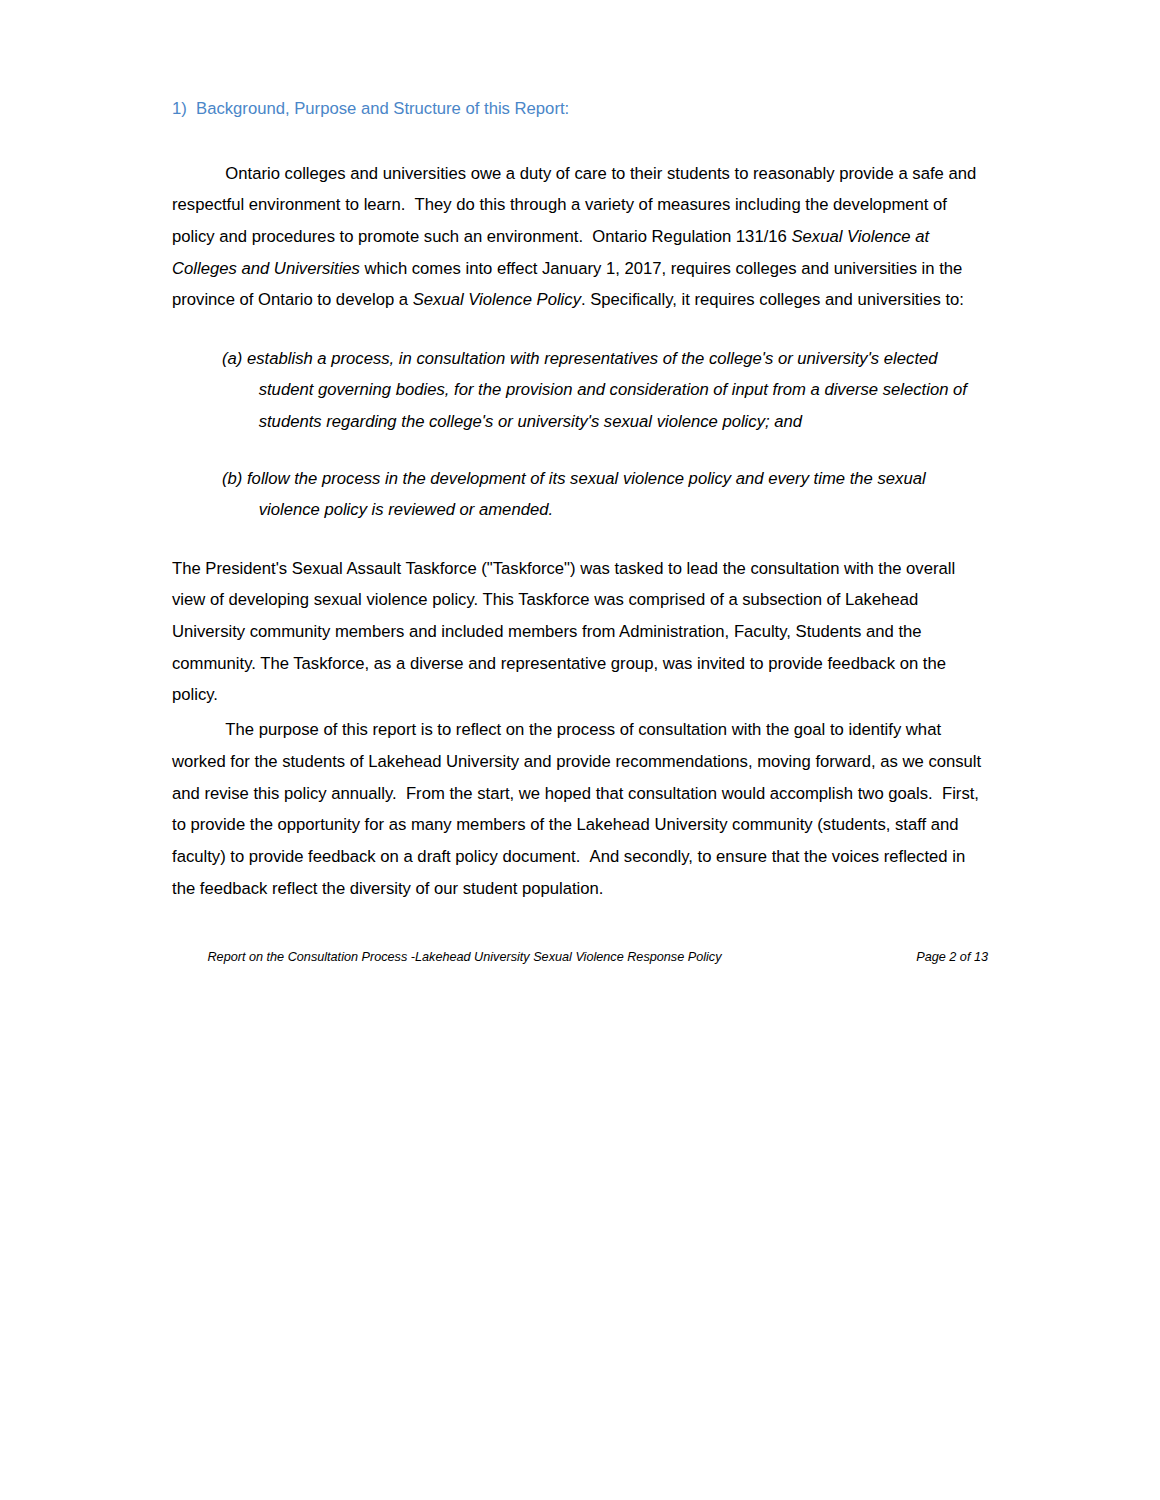1) Background, Purpose and Structure of this Report:
Ontario colleges and universities owe a duty of care to their students to reasonably provide a safe and respectful environment to learn. They do this through a variety of measures including the development of policy and procedures to promote such an environment. Ontario Regulation 131/16 Sexual Violence at Colleges and Universities which comes into effect January 1, 2017, requires colleges and universities in the province of Ontario to develop a Sexual Violence Policy. Specifically, it requires colleges and universities to:
(a) establish a process, in consultation with representatives of the college's or university's elected student governing bodies, for the provision and consideration of input from a diverse selection of students regarding the college's or university's sexual violence policy; and
(b) follow the process in the development of its sexual violence policy and every time the sexual violence policy is reviewed or amended.
The President's Sexual Assault Taskforce ("Taskforce") was tasked to lead the consultation with the overall view of developing sexual violence policy. This Taskforce was comprised of a subsection of Lakehead University community members and included members from Administration, Faculty, Students and the community. The Taskforce, as a diverse and representative group, was invited to provide feedback on the policy.
The purpose of this report is to reflect on the process of consultation with the goal to identify what worked for the students of Lakehead University and provide recommendations, moving forward, as we consult and revise this policy annually. From the start, we hoped that consultation would accomplish two goals. First, to provide the opportunity for as many members of the Lakehead University community (students, staff and faculty) to provide feedback on a draft policy document. And secondly, to ensure that the voices reflected in the feedback reflect the diversity of our student population.
Report on the Consultation Process -Lakehead University Sexual Violence Response Policy Page 2 of 13